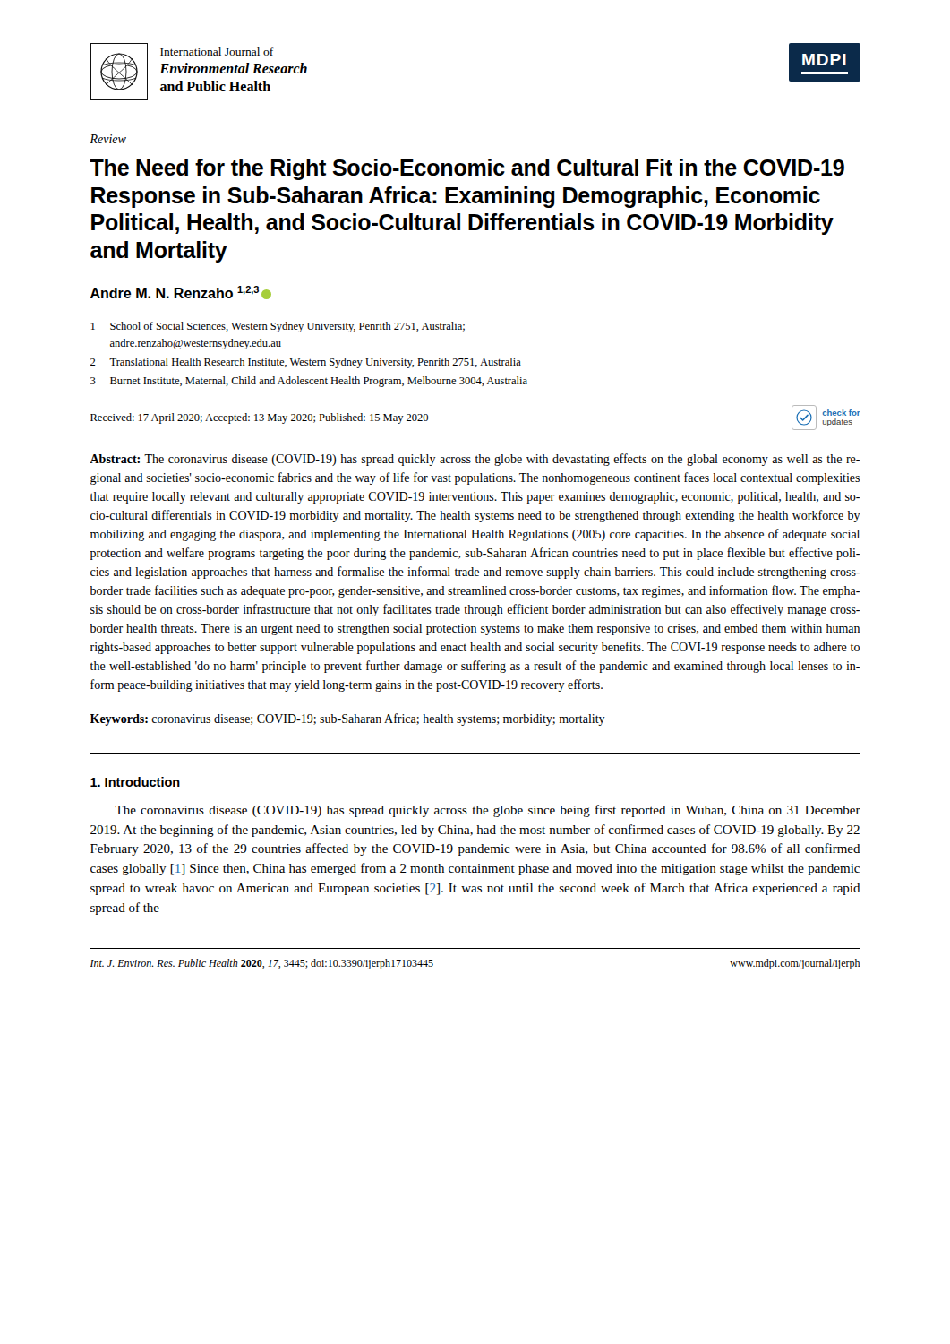International Journal of Environmental Research and Public Health
MDPI
Review
The Need for the Right Socio-Economic and Cultural Fit in the COVID-19 Response in Sub-Saharan Africa: Examining Demographic, Economic Political, Health, and Socio-Cultural Differentials in COVID-19 Morbidity and Mortality
Andre M. N. Renzaho 1,2,3
1 School of Social Sciences, Western Sydney University, Penrith 2751, Australia;
andre.renzaho@westernsydney.edu.au
2 Translational Health Research Institute, Western Sydney University, Penrith 2751, Australia
3 Burnet Institute, Maternal, Child and Adolescent Health Program, Melbourne 3004, Australia
Received: 17 April 2020; Accepted: 13 May 2020; Published: 15 May 2020
check for updates
Abstract: The coronavirus disease (COVID-19) has spread quickly across the globe with devastating effects on the global economy as well as the regional and societies' socio-economic fabrics and the way of life for vast populations. The nonhomogeneous continent faces local contextual complexities that require locally relevant and culturally appropriate COVID-19 interventions. This paper examines demographic, economic, political, health, and socio-cultural differentials in COVID-19 morbidity and mortality. The health systems need to be strengthened through extending the health workforce by mobilizing and engaging the diaspora, and implementing the International Health Regulations (2005) core capacities. In the absence of adequate social protection and welfare programs targeting the poor during the pandemic, sub-Saharan African countries need to put in place flexible but effective policies and legislation approaches that harness and formalise the informal trade and remove supply chain barriers. This could include strengthening cross-border trade facilities such as adequate pro-poor, gender-sensitive, and streamlined cross-border customs, tax regimes, and information flow. The emphasis should be on cross-border infrastructure that not only facilitates trade through efficient border administration but can also effectively manage cross-border health threats. There is an urgent need to strengthen social protection systems to make them responsive to crises, and embed them within human rights-based approaches to better support vulnerable populations and enact health and social security benefits. The COVI-19 response needs to adhere to the well-established 'do no harm' principle to prevent further damage or suffering as a result of the pandemic and examined through local lenses to inform peace-building initiatives that may yield long-term gains in the post-COVID-19 recovery efforts.
Keywords: coronavirus disease; COVID-19; sub-Saharan Africa; health systems; morbidity; mortality
1. Introduction
The coronavirus disease (COVID-19) has spread quickly across the globe since being first reported in Wuhan, China on 31 December 2019. At the beginning of the pandemic, Asian countries, led by China, had the most number of confirmed cases of COVID-19 globally. By 22 February 2020, 13 of the 29 countries affected by the COVID-19 pandemic were in Asia, but China accounted for 98.6% of all confirmed cases globally [1] Since then, China has emerged from a 2 month containment phase and moved into the mitigation stage whilst the pandemic spread to wreak havoc on American and European societies [2]. It was not until the second week of March that Africa experienced a rapid spread of the
Int. J. Environ. Res. Public Health 2020, 17, 3445; doi:10.3390/ijerph17103445
www.mdpi.com/journal/ijerph